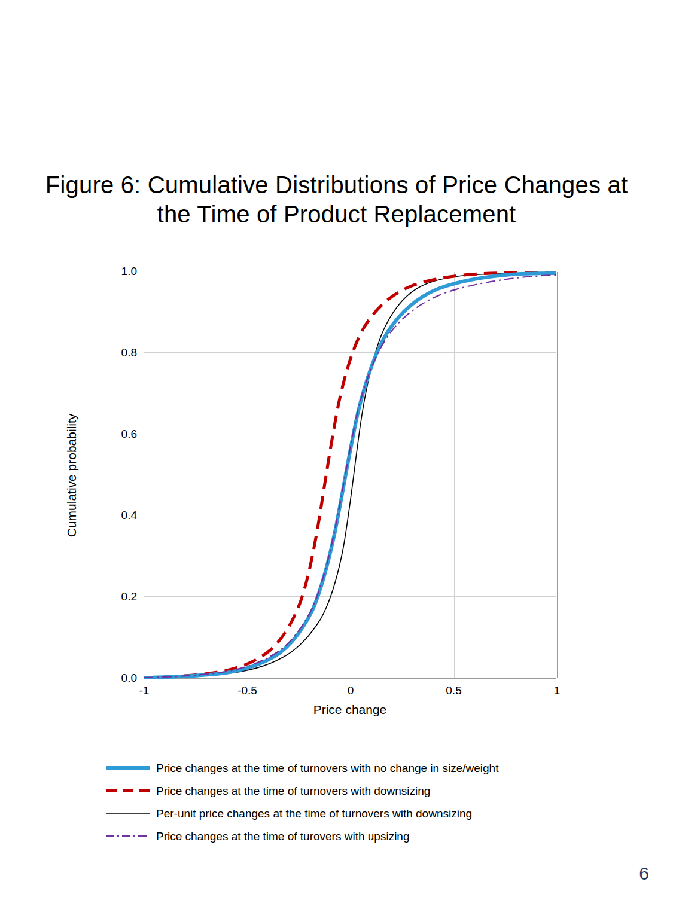Figure 6: Cumulative Distributions of Price Changes at the Time of Product Replacement
Cumulative probability
0.0 0.2 0.4 0.6 0.8 1.0 -1 -0.5 0 0.5 1
Price change
Price changes at the time of turnovers with no change in size/weight
Price changes at the time of turnovers with downsizing
Per-unit price changes at the time of turnovers with downsizing
Price changes at the time of turovers with upsizing
6